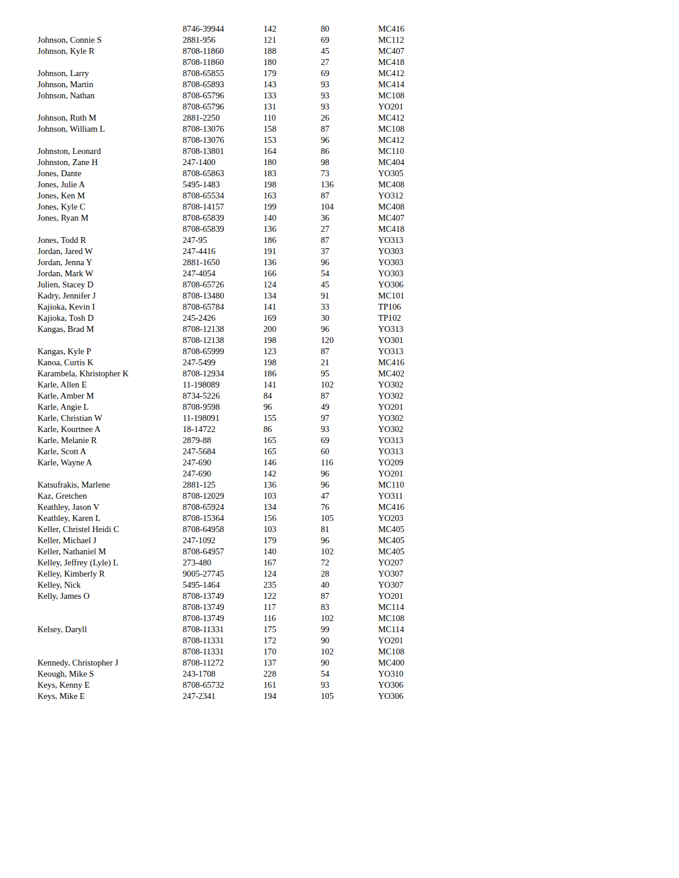| | 8746-39944 | 142 | 80 | MC416 |
| Johnson, Connie S | 2881-956 | 121 | 69 | MC112 |
| Johnson, Kyle R | 8708-11860 | 188 | 45 | MC407 |
| | 8708-11860 | 180 | 27 | MC418 |
| Johnson, Larry | 8708-65855 | 179 | 69 | MC412 |
| Johnson, Martin | 8708-65893 | 143 | 93 | MC414 |
| Johnson, Nathan | 8708-65796 | 133 | 93 | MC108 |
| | 8708-65796 | 131 | 93 | YO201 |
| Johnson, Ruth M | 2881-2250 | 110 | 26 | MC412 |
| Johnson, William L | 8708-13076 | 158 | 87 | MC108 |
| | 8708-13076 | 153 | 96 | MC412 |
| Johnston, Leonard | 8708-13801 | 164 | 86 | MC110 |
| Johnston, Zane H | 247-1400 | 180 | 98 | MC404 |
| Jones, Dante | 8708-65863 | 183 | 73 | YO305 |
| Jones, Julie A | 5495-1483 | 198 | 136 | MC408 |
| Jones, Ken M | 8708-65534 | 163 | 87 | YO312 |
| Jones, Kyle C | 8708-14157 | 199 | 104 | MC408 |
| Jones, Ryan M | 8708-65839 | 140 | 36 | MC407 |
| | 8708-65839 | 136 | 27 | MC418 |
| Jones, Todd R | 247-95 | 186 | 87 | YO313 |
| Jordan, Jared W | 247-4416 | 191 | 37 | YO303 |
| Jordan, Jenna Y | 2881-1650 | 136 | 96 | YO303 |
| Jordan, Mark W | 247-4054 | 166 | 54 | YO303 |
| Julien, Stacey D | 8708-65726 | 124 | 45 | YO306 |
| Kadry, Jennifer J | 8708-13480 | 134 | 91 | MC101 |
| Kajioka, Kevin I | 8708-65784 | 141 | 33 | TP106 |
| Kajioka, Tosh D | 245-2426 | 169 | 30 | TP102 |
| Kangas, Brad M | 8708-12138 | 200 | 96 | YO313 |
| | 8708-12138 | 198 | 120 | YO301 |
| Kangas, Kyle P | 8708-65999 | 123 | 87 | YO313 |
| Kanoa, Curtis K | 247-5499 | 198 | 21 | MC416 |
| Karambela, Khristopher K | 8708-12934 | 186 | 95 | MC402 |
| Karle, Allen E | 11-198089 | 141 | 102 | YO302 |
| Karle, Amber M | 8734-5226 | 84 | 87 | YO302 |
| Karle, Angie L | 8708-9598 | 96 | 49 | YO201 |
| Karle, Christian W | 11-198091 | 155 | 97 | YO302 |
| Karle, Kourtnee A | 18-14722 | 86 | 93 | YO302 |
| Karle, Melanie R | 2879-88 | 165 | 69 | YO313 |
| Karle, Scott A | 247-5684 | 165 | 60 | YO313 |
| Karle, Wayne A | 247-690 | 146 | 116 | YO209 |
| | 247-690 | 142 | 96 | YO201 |
| Katsufrakis, Marlene | 2881-125 | 136 | 96 | MC110 |
| Kaz, Gretchen | 8708-12029 | 103 | 47 | YO311 |
| Keathley, Jason V | 8708-65924 | 134 | 76 | MC416 |
| Keathley, Karen L | 8708-15364 | 156 | 105 | YO203 |
| Keller, Christel Heidi C | 8708-64958 | 103 | 81 | MC405 |
| Keller, Michael J | 247-1092 | 179 | 96 | MC405 |
| Keller, Nathaniel M | 8708-64957 | 140 | 102 | MC405 |
| Kelley, Jeffrey (Lyle) L | 273-480 | 167 | 72 | YO207 |
| Kelley, Kimberly R | 9005-27745 | 124 | 28 | YO307 |
| Kelley, Nick | 5495-1464 | 235 | 40 | YO307 |
| Kelly, James O | 8708-13749 | 122 | 87 | YO201 |
| | 8708-13749 | 117 | 83 | MC114 |
| | 8708-13749 | 116 | 102 | MC108 |
| Kelsey, Daryll | 8708-11331 | 175 | 99 | MC114 |
| | 8708-11331 | 172 | 90 | YO201 |
| | 8708-11331 | 170 | 102 | MC108 |
| Kennedy, Christopher J | 8708-11272 | 137 | 90 | MC400 |
| Keough, Mike S | 243-1708 | 228 | 54 | YO310 |
| Keys, Kenny E | 8708-65732 | 161 | 93 | YO306 |
| Keys, Mike E | 247-2341 | 194 | 105 | YO306 |